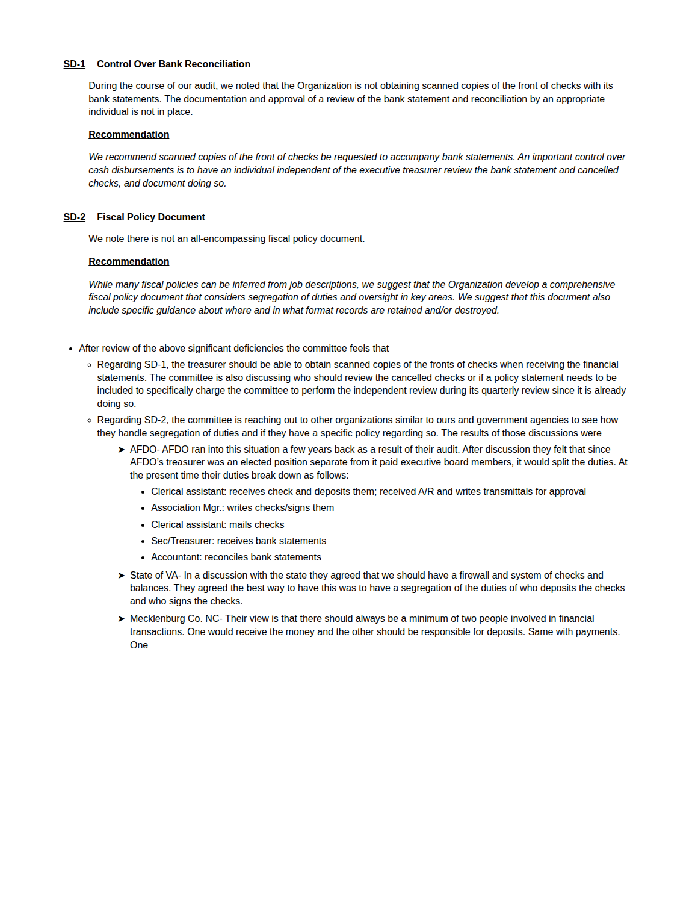SD-1 Control Over Bank Reconciliation
During the course of our audit, we noted that the Organization is not obtaining scanned copies of the front of checks with its bank statements. The documentation and approval of a review of the bank statement and reconciliation by an appropriate individual is not in place.
Recommendation
We recommend scanned copies of the front of checks be requested to accompany bank statements. An important control over cash disbursements is to have an individual independent of the executive treasurer review the bank statement and cancelled checks, and document doing so.
SD-2 Fiscal Policy Document
We note there is not an all-encompassing fiscal policy document.
Recommendation
While many fiscal policies can be inferred from job descriptions, we suggest that the Organization develop a comprehensive fiscal policy document that considers segregation of duties and oversight in key areas. We suggest that this document also include specific guidance about where and in what format records are retained and/or destroyed.
After review of the above significant deficiencies the committee feels that
Regarding SD-1, the treasurer should be able to obtain scanned copies of the fronts of checks when receiving the financial statements. The committee is also discussing who should review the cancelled checks or if a policy statement needs to be included to specifically charge the committee to perform the independent review during its quarterly review since it is already doing so.
Regarding SD-2, the committee is reaching out to other organizations similar to ours and government agencies to see how they handle segregation of duties and if they have a specific policy regarding so. The results of those discussions were
AFDO- AFDO ran into this situation a few years back as a result of their audit. After discussion they felt that since AFDO’s treasurer was an elected position separate from it paid executive board members, it would split the duties. At the present time their duties break down as follows:
Clerical assistant: receives check and deposits them; received A/R and writes transmittals for approval
Association Mgr.: writes checks/signs them
Clerical assistant: mails checks
Sec/Treasurer: receives bank statements
Accountant: reconciles bank statements
State of VA- In a discussion with the state they agreed that we should have a firewall and system of checks and balances. They agreed the best way to have this was to have a segregation of the duties of who deposits the checks and who signs the checks.
Mecklenburg Co. NC- Their view is that there should always be a minimum of two people involved in financial transactions. One would receive the money and the other should be responsible for deposits. Same with payments. One